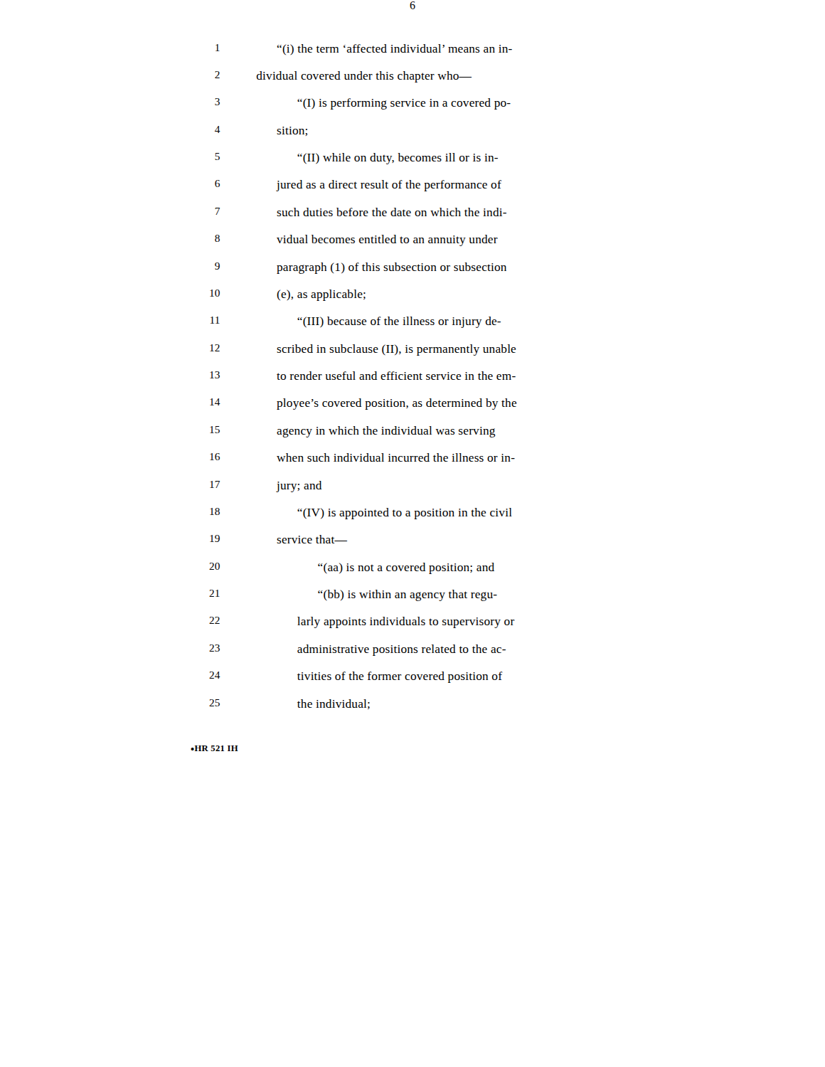6
| 1 | “(i) the term ‘affected individual’ means an in- |
| 2 | dividual covered under this chapter who— |
| 3 | “(I) is performing service in a covered po- |
| 4 | sition; |
| 5 | “(II) while on duty, becomes ill or is in- |
| 6 | jured as a direct result of the performance of |
| 7 | such duties before the date on which the indi- |
| 8 | vidual becomes entitled to an annuity under |
| 9 | paragraph (1) of this subsection or subsection |
| 10 | (e), as applicable; |
| 11 | “(III) because of the illness or injury de- |
| 12 | scribed in subclause (II), is permanently unable |
| 13 | to render useful and efficient service in the em- |
| 14 | ployee’s covered position, as determined by the |
| 15 | agency in which the individual was serving |
| 16 | when such individual incurred the illness or in- |
| 17 | jury; and |
| 18 | “(IV) is appointed to a position in the civil |
| 19 | service that— |
| 20 | “(aa) is not a covered position; and |
| 21 | “(bb) is within an agency that regu- |
| 22 | larly appoints individuals to supervisory or |
| 23 | administrative positions related to the ac- |
| 24 | tivities of the former covered position of |
| 25 | the individual; |
•HR 521 IH